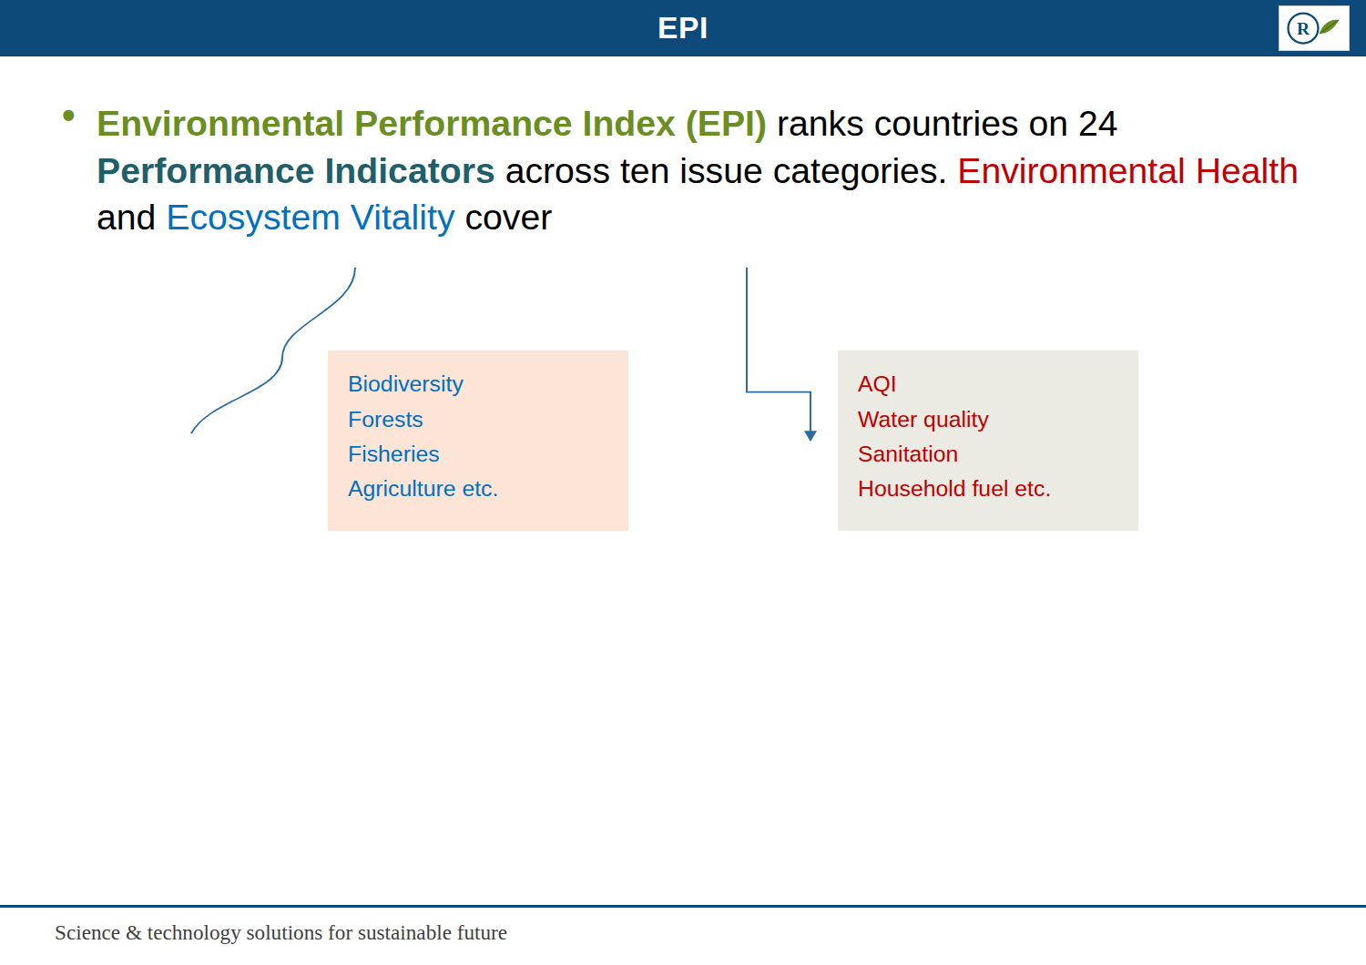EPI
R
Environmental Performance Index (EPI) ranks countries on 24 Performance Indicators across ten issue categories. Environmental Health and Ecosystem Vitality cover
Biodiversity
Forests
Fisheries
Agriculture etc.
AQI
Water quality
Sanitation
Household fuel etc.
Science & technology solutions for sustainable future